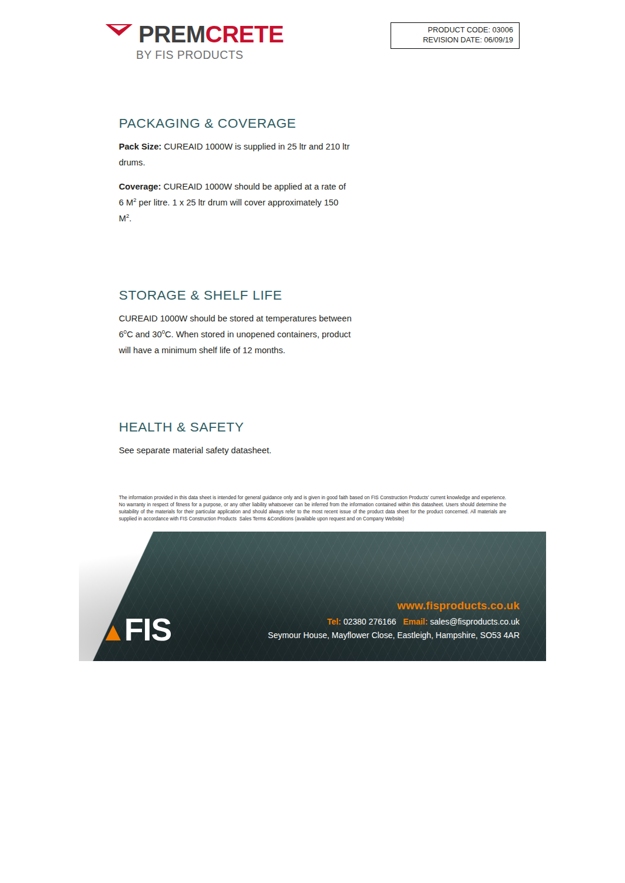PREM CRETE
BY FIS PRODUCTS
PRODUCT CODE: 03006
REVISION DATE: 06/09/19
PACKAGING & COVERAGE
Pack Size: CUREAID 1000W is supplied in 25 ltr and 210 ltr drums.
Coverage: CUREAID 1000W should be applied at a rate of 6 M2 per litre. 1 x 25 ltr drum will cover approximately 150 M2.
STORAGE & SHELF LIFE
CUREAID 1000W should be stored at temperatures between 60C and 300C. When stored in unopened containers, product will have a minimum shelf life of 12 months.
HEALTH & SAFETY
See separate material safety datasheet.
The information provided in this data sheet is intended for general guidance only and is given in good faith based on FIS Construction Products’ current knowledge and experience. No warranty in respect of fitness for a purpose, or any other liability whatsoever can be inferred from the information contained within this datasheet. Users should determine the suitability of the materials for their particular application and should always refer to the most recent issue of the product data sheet for the product concerned. All materials are supplied in accordance with FIS Construction Products Sales Terms &Conditions (available upon request and on Company Website)
FIS
www.fisproducts.co.uk
Tel: 02380 276166 Email: sales@fisproducts.co.uk
Seymour House, Mayflower Close, Eastleigh, Hampshire, SO53 4AR